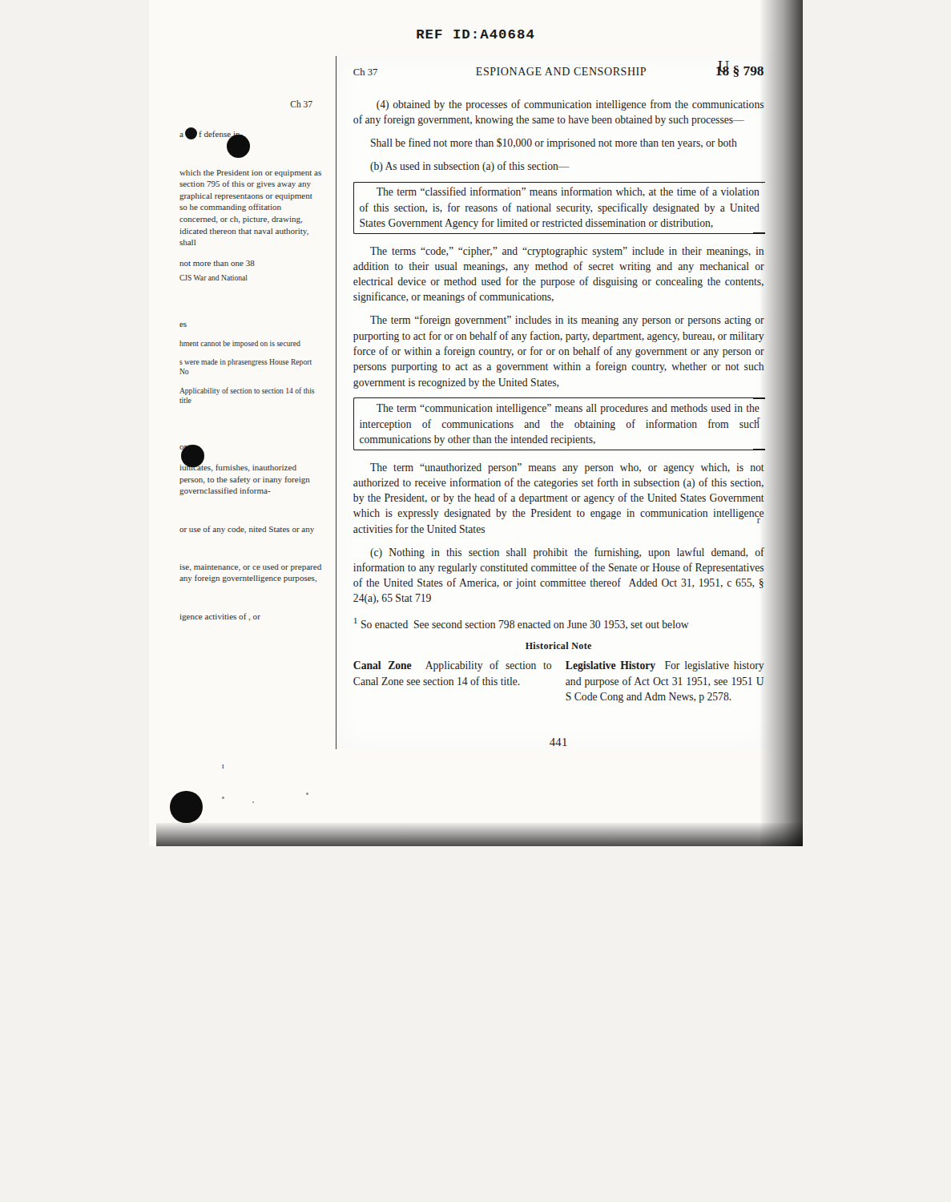REF ID:A40684
Ch 37
a f defense in-
which the President ion or equipment as section 795 of this or gives away any graphical representa­ons or equipment so he commanding offi­tation concerned, or ch, picture, drawing, idicated thereon that naval authority, shall
not more than one 38
CJS War and National
es
hment cannot be imposed on is secured
s were made in phrase­ngress House Report No
Applicability of section to section 14 of this title
or
iunicates, furnishes, inauthorized person, to the safety or in­any foreign govern­classified informa-
or use of any code, nited States or any
ise, maintenance, or ce used or prepared any foreign govern­telligence purposes,
igence activities of , or
U
Ch 37
ESPIONAGE AND CENSORSHIP
18 § 798
(4) obtained by the processes of communication intelligence from the communications of any foreign government, knowing the same to have been obtained by such processes—
Shall be fined not more than $10,000 or imprisoned not more than ten years, or both
(b) As used in subsection (a) of this section—
The term “classified information” means information which, at the time of a violation of this section, is, for reasons of national security, specifically designated by a United States Government Agency for limited or restricted dissemination or distribution,
The terms “code,” “cipher,” and “cryptographic system” include in their meanings, in addition to their usual meanings, any method of secret writing and any mechanical or electrical device or method used for the purpose of disguising or concealing the contents, signifi­cance, or meanings of communications,
The term “foreign government” includes in its meaning any per­son or persons acting or purporting to act for or on behalf of any faction, party, department, agency, bureau, or military force of or within a foreign country, or for or on behalf of any government or any person or persons purporting to act as a government within a foreign country, whether or not such government is recognized by the United States,
The term “communication intelligence” means all procedures and methods used in the interception of communications and the obtain­ing of information from such communications by other than the in­tended recipients,
The term “unauthorized person” means any person who, or agency which, is not authorized to receive information of the categories set forth in subsection (a) of this section, by the President, or by the head of a department or agency of the United States Government which is expressly designated by the President to engage in com­munication intelligence activities for the United States
(c) Nothing in this section shall prohibit the furnishing, upon lawful demand, of information to any regularly constituted com­mittee of the Senate or House of Representatives of the United States of America, or joint committee thereof Added Oct 31, 1951, c 655, § 24(a), 65 Stat 719
1 So enacted See second section 798 enacted on June 30 1953, set out below
Historical Note
Canal Zone Applicability of section to Canal Zone see section 14 of this title.
Legislative History For legislative his­tory and purpose of Act Oct 31 1951, see 1951 U S Code Cong and Adm News, p 2578.
441
r r
ı